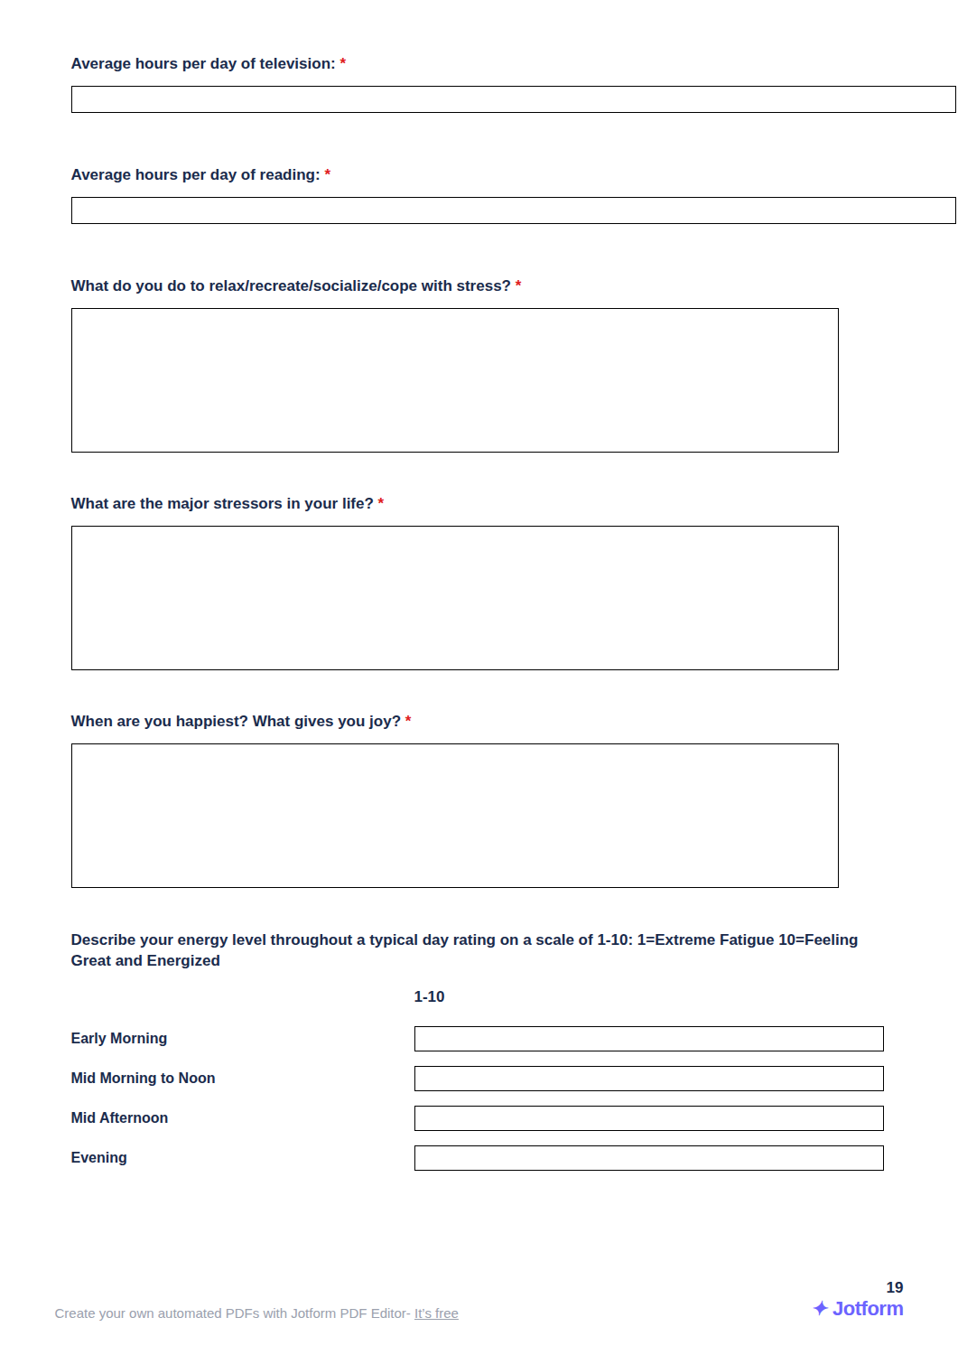Average hours per day of television: *
Average hours per day of reading: *
What do you do to relax/recreate/socialize/cope with stress? *
What are the major stressors in your life? *
When are you happiest? What gives you joy? *
Describe your energy level throughout a typical day rating on a scale of 1-10: 1=Extreme Fatigue 10=Feeling Great and Energized
| 1-10 |
| --- |
| Early Morning | |
| Mid Morning to Noon | |
| Mid Afternoon | |
| Evening | |
Create your own automated PDFs with Jotform PDF Editor- It’s free
19
✦Jotform